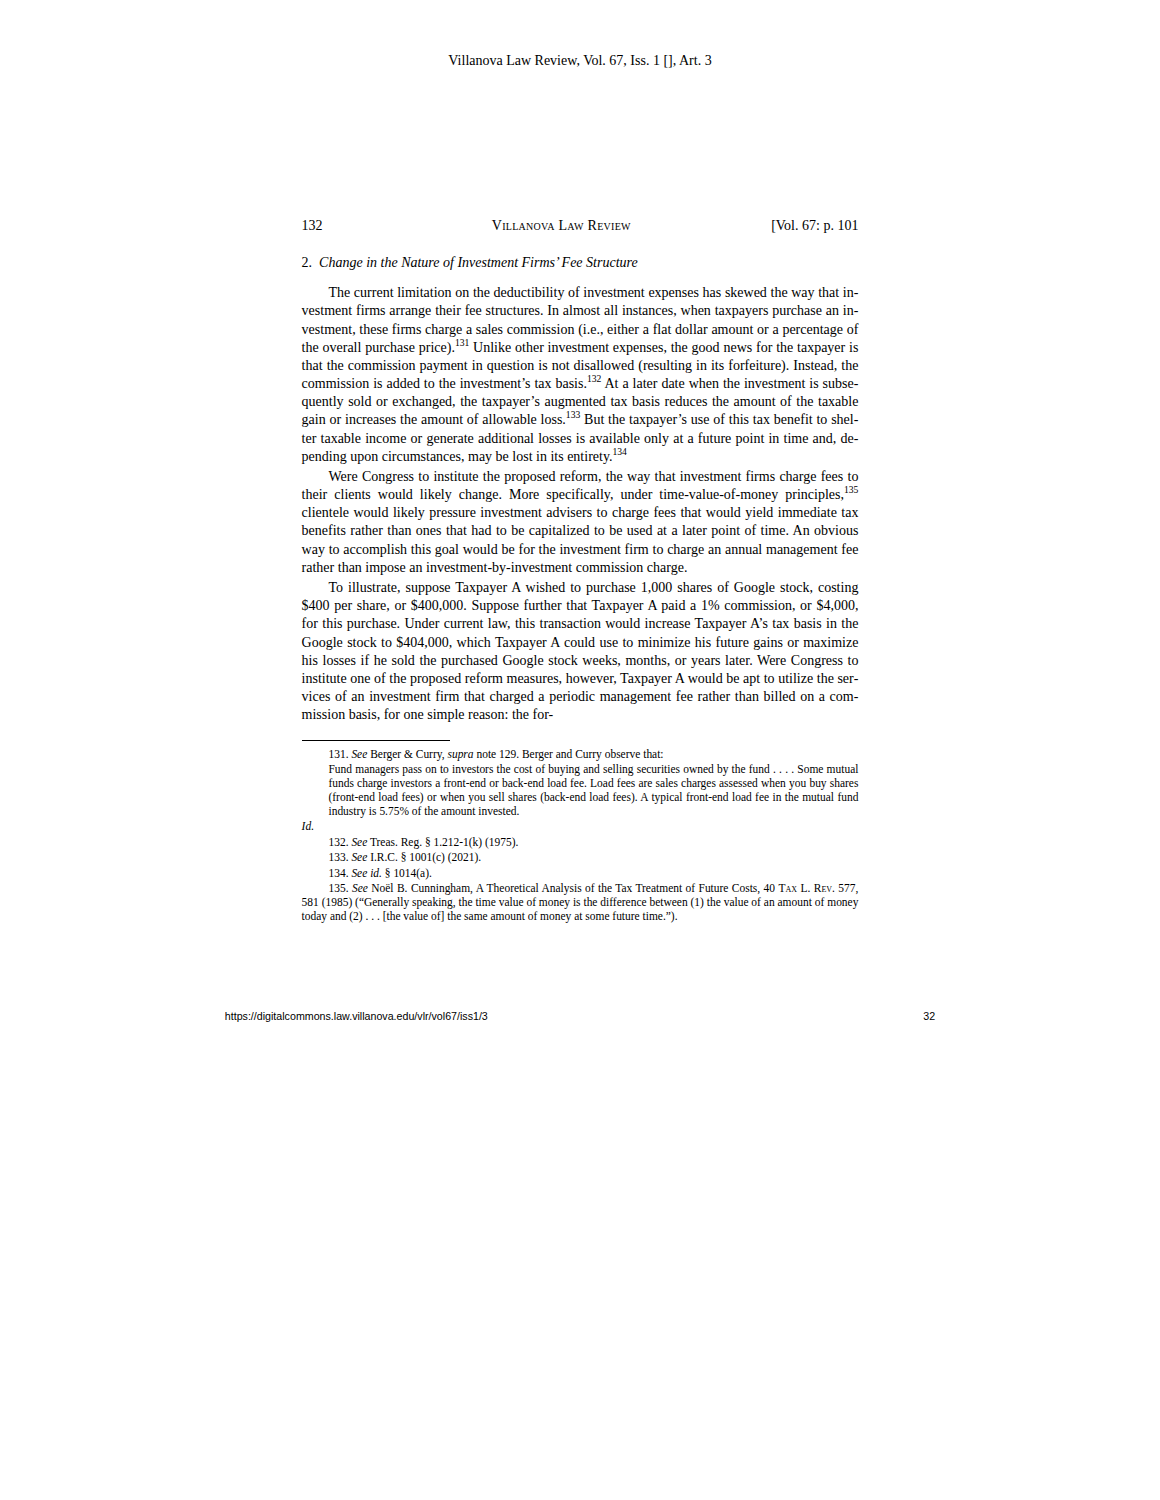Villanova Law Review, Vol. 67, Iss. 1 [], Art. 3
132 Villanova Law Review [Vol. 67: p. 101
2. Change in the Nature of Investment Firms’ Fee Structure
The current limitation on the deductibility of investment expenses has skewed the way that investment firms arrange their fee structures. In almost all instances, when taxpayers purchase an investment, these firms charge a sales commission (i.e., either a flat dollar amount or a percentage of the overall purchase price).131 Unlike other investment expenses, the good news for the taxpayer is that the commission payment in question is not disallowed (resulting in its forfeiture). Instead, the commission is added to the investment’s tax basis.132 At a later date when the investment is subsequently sold or exchanged, the taxpayer’s augmented tax basis reduces the amount of the taxable gain or increases the amount of allowable loss.133 But the taxpayer’s use of this tax benefit to shelter taxable income or generate additional losses is available only at a future point in time and, depending upon circumstances, may be lost in its entirety.134
Were Congress to institute the proposed reform, the way that investment firms charge fees to their clients would likely change. More specifically, under time-value-of-money principles,135 clientele would likely pressure investment advisers to charge fees that would yield immediate tax benefits rather than ones that had to be capitalized to be used at a later point of time. An obvious way to accomplish this goal would be for the investment firm to charge an annual management fee rather than impose an investment-by-investment commission charge.
To illustrate, suppose Taxpayer A wished to purchase 1,000 shares of Google stock, costing $400 per share, or $400,000. Suppose further that Taxpayer A paid a 1% commission, or $4,000, for this purchase. Under current law, this transaction would increase Taxpayer A’s tax basis in the Google stock to $404,000, which Taxpayer A could use to minimize his future gains or maximize his losses if he sold the purchased Google stock weeks, months, or years later. Were Congress to institute one of the proposed reform measures, however, Taxpayer A would be apt to utilize the services of an investment firm that charged a periodic management fee rather than billed on a commission basis, for one simple reason: the for-
131. See Berger & Curry, supra note 129. Berger and Curry observe that:
Fund managers pass on to investors the cost of buying and selling securities owned by the fund . . . . Some mutual funds charge investors a front-end or back-end load fee. Load fees are sales charges assessed when you buy shares (front-end load fees) or when you sell shares (back-end load fees). A typical front-end load fee in the mutual fund industry is 5.75% of the amount invested.
Id.
132. See Treas. Reg. § 1.212-1(k) (1975).
133. See I.R.C. § 1001(c) (2021).
134. See id. § 1014(a).
135. See Noël B. Cunningham, A Theoretical Analysis of the Tax Treatment of Future Costs, 40 Tax L. Rev. 577, 581 (1985) (“Generally speaking, the time value of money is the difference between (1) the value of an amount of money today and (2) . . . [the value of] the same amount of money at some future time.”).
https://digitalcommons.law.villanova.edu/vlr/vol67/iss1/3 32